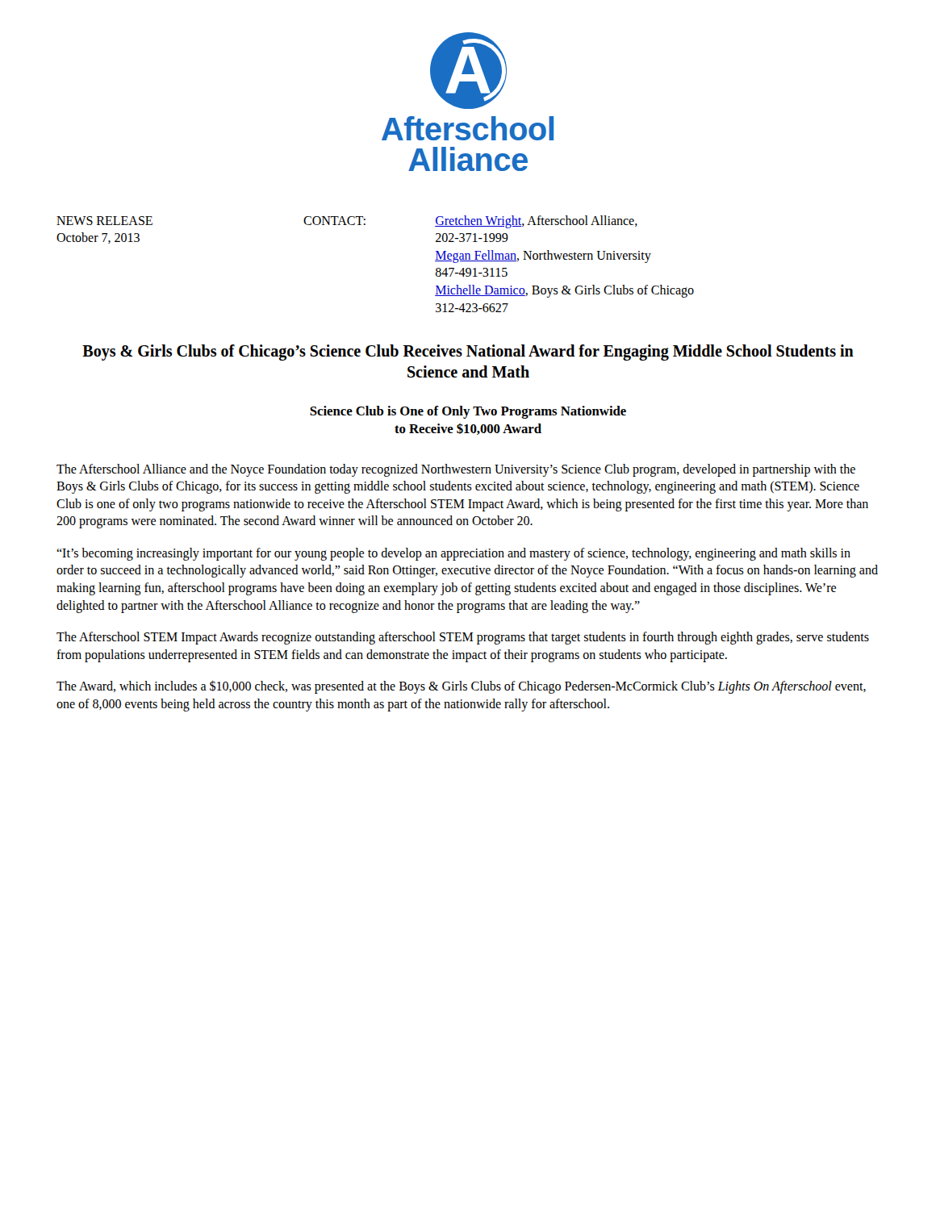A
Afterschool Alliance
| NEWS RELEASE October 7, 2013 | CONTACT: | Gretchen Wright , Afterschool Alliance, 202-371-1999 Megan Fellman , Northwestern University 847-491-3115 Michelle Damico , Boys & Girls Clubs of Chicago 312-423-6627 |
Boys & Girls Clubs of Chicago’s Science Club Receives National Award for Engaging Middle School Students in Science and Math
Science Club is One of Only Two Programs Nationwide
to Receive $10,000 Award
The Afterschool Alliance and the Noyce Foundation today recognized Northwestern University’s Science Club program, developed in partnership with the Boys & Girls Clubs of Chicago, for its success in getting middle school students excited about science, technology, engineering and math (STEM). Science Club is one of only two programs nationwide to receive the Afterschool STEM Impact Award, which is being presented for the first time this year. More than 200 programs were nominated. The second Award winner will be announced on October 20.
“It’s becoming increasingly important for our young people to develop an appreciation and mastery of science, technology, engineering and math skills in order to succeed in a technologically advanced world,” said Ron Ottinger, executive director of the Noyce Foundation. “With a focus on hands-on learning and making learning fun, afterschool programs have been doing an exemplary job of getting students excited about and engaged in those disciplines. We’re delighted to partner with the Afterschool Alliance to recognize and honor the programs that are leading the way.”
The Afterschool STEM Impact Awards recognize outstanding afterschool STEM programs that target students in fourth through eighth grades, serve students from populations underrepresented in STEM fields and can demonstrate the impact of their programs on students who participate.
The Award, which includes a $10,000 check, was presented at the Boys & Girls Clubs of Chicago Pedersen-McCormick Club’s Lights On Afterschool event, one of 8,000 events being held across the country this month as part of the nationwide rally for afterschool.